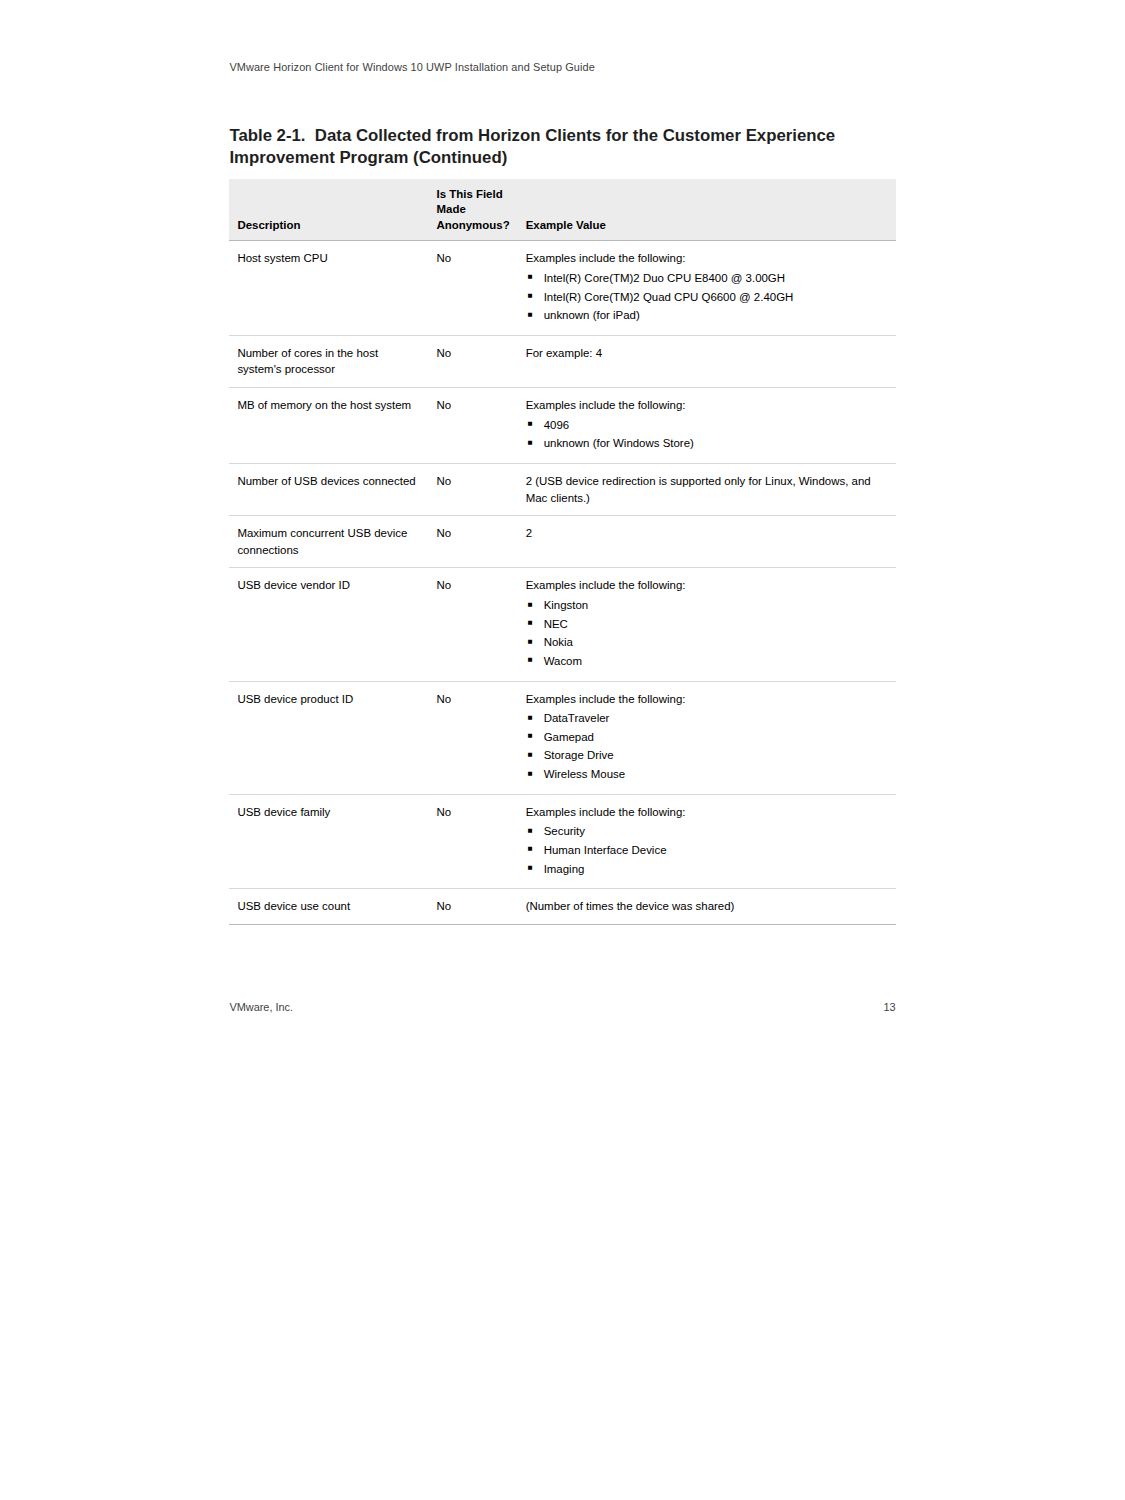VMware Horizon Client for Windows 10 UWP Installation and Setup Guide
Table 2‑1. Data Collected from Horizon Clients for the Customer Experience Improvement Program (Continued)
| Description | Is This Field Made Anonymous? | Example Value |
| --- | --- | --- |
| Host system CPU | No | Examples include the following: Intel(R) Core(TM)2 Duo CPU E8400 @ 3.00GH Intel(R) Core(TM)2 Quad CPU Q6600 @ 2.40GH unknown (for iPad) |
| Number of cores in the host system's processor | No | For example: 4 |
| MB of memory on the host system | No | Examples include the following: 4096 unknown (for Windows Store) |
| Number of USB devices connected | No | 2 (USB device redirection is supported only for Linux, Windows, and Mac clients.) |
| Maximum concurrent USB device connections | No | 2 |
| USB device vendor ID | No | Examples include the following: Kingston NEC Nokia Wacom |
| USB device product ID | No | Examples include the following: DataTraveler Gamepad Storage Drive Wireless Mouse |
| USB device family | No | Examples include the following: Security Human Interface Device Imaging |
| USB device use count | No | (Number of times the device was shared) |
VMware, Inc. 13